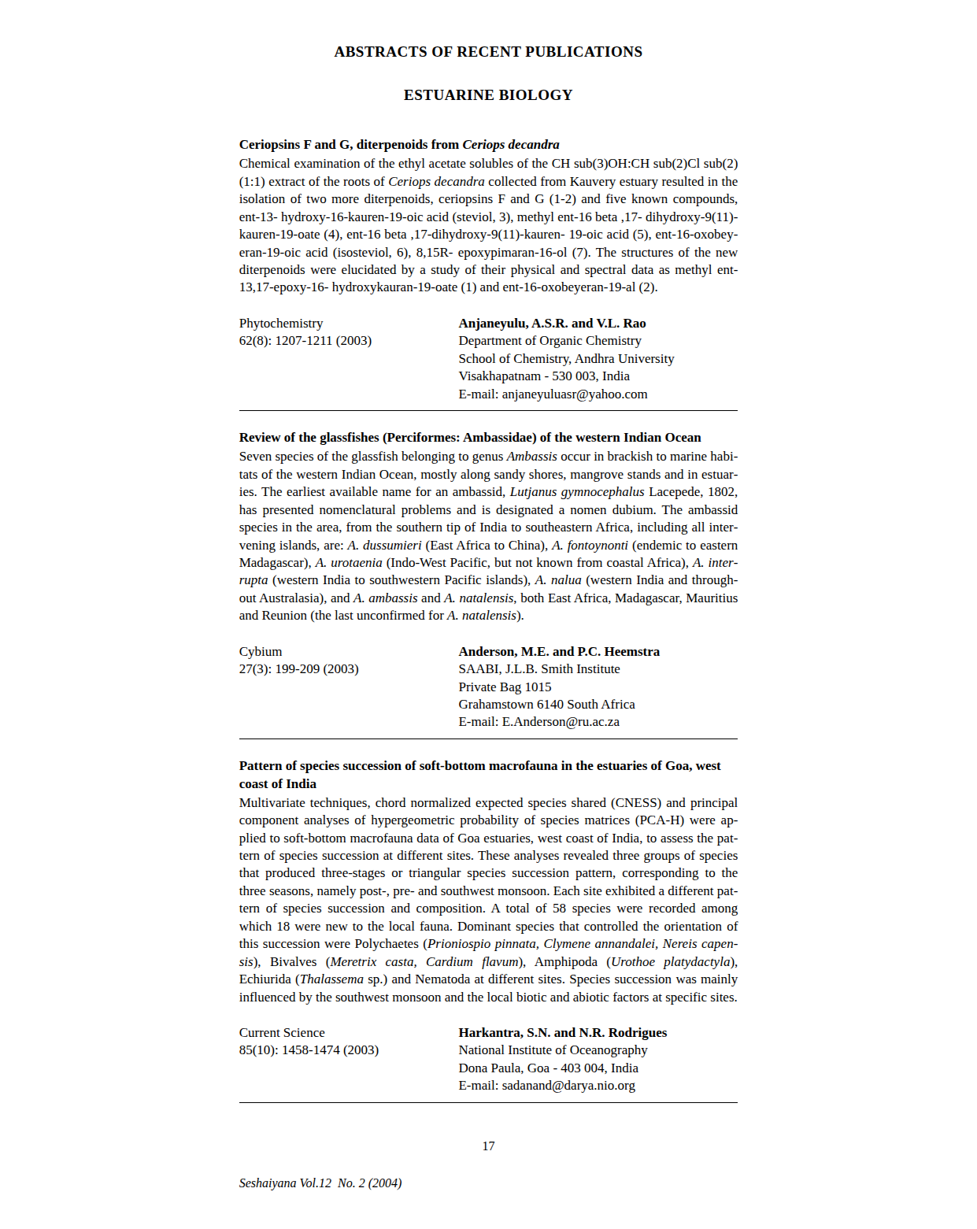ABSTRACTS OF RECENT PUBLICATIONS
ESTUARINE BIOLOGY
Ceriopsins F and G, diterpenoids from Ceriops decandra
Chemical examination of the ethyl acetate solubles of the CH sub(3)OH:CH sub(2)Cl sub(2) (1:1) extract of the roots of Ceriops decandra collected from Kauvery estuary resulted in the isolation of two more diterpenoids, ceriopsins F and G (1-2) and five known compounds, ent-13- hydroxy-16-kauren-19-oic acid (steviol, 3), methyl ent-16 beta ,17- dihydroxy-9(11)-kauren-19-oate (4), ent-16 beta ,17-dihydroxy-9(11)-kauren- 19-oic acid (5), ent-16-oxobeyeran-19-oic acid (isosteviol, 6), 8,15R- epoxypimaran-16-ol (7). The structures of the new diterpenoids were elucidated by a study of their physical and spectral data as methyl ent-13,17-epoxy-16- hydroxykauran-19-oate (1) and ent-16-oxobeyeran-19-al (2).
Phytochemistry
62(8): 1207-1211 (2003)
Anjaneyulu, A.S.R. and V.L. Rao
Department of Organic Chemistry
School of Chemistry, Andhra University
Visakhapatnam - 530 003, India
E-mail: anjaneyuluasr@yahoo.com
Review of the glassfishes (Perciformes: Ambassidae) of the western Indian Ocean
Seven species of the glassfish belonging to genus Ambassis occur in brackish to marine habitats of the western Indian Ocean, mostly along sandy shores, mangrove stands and in estuaries. The earliest available name for an ambassid, Lutjanus gymnocephalus Lacepede, 1802, has presented nomenclatural problems and is designated a nomen dubium. The ambassid species in the area, from the southern tip of India to southeastern Africa, including all intervening islands, are: A. dussumieri (East Africa to China), A. fontoynonti (endemic to eastern Madagascar), A. urotaenia (Indo-West Pacific, but not known from coastal Africa), A. interrupta (western India to southwestern Pacific islands), A. nalua (western India and throughout Australasia), and A. ambassis and A. natalensis, both East Africa, Madagascar, Mauritius and Reunion (the last unconfirmed for A. natalensis).
Cybium
27(3): 199-209 (2003)
Anderson, M.E. and P.C. Heemstra
SAABI, J.L.B. Smith Institute
Private Bag 1015
Grahamstown 6140 South Africa
E-mail: E.Anderson@ru.ac.za
Pattern of species succession of soft-bottom macrofauna in the estuaries of Goa, west coast of India
Multivariate techniques, chord normalized expected species shared (CNESS) and principal component analyses of hypergeometric probability of species matrices (PCA-H) were applied to soft-bottom macrofauna data of Goa estuaries, west coast of India, to assess the pattern of species succession at different sites. These analyses revealed three groups of species that produced three-stages or triangular species succession pattern, corresponding to the three seasons, namely post-, pre- and southwest monsoon. Each site exhibited a different pattern of species succession and composition. A total of 58 species were recorded among which 18 were new to the local fauna. Dominant species that controlled the orientation of this succession were Polychaetes (Prioniospio pinnata, Clymene annandalei, Nereis capensis), Bivalves (Meretrix casta, Cardium flavum), Amphipoda (Urothoe platydactyla), Echiurida (Thalassema sp.) and Nematoda at different sites. Species succession was mainly influenced by the southwest monsoon and the local biotic and abiotic factors at specific sites.
Current Science
85(10): 1458-1474 (2003)
Harkantra, S.N. and N.R. Rodrigues
National Institute of Oceanography
Dona Paula, Goa - 403 004, India
E-mail: sadanand@darya.nio.org
17
Seshaiyana Vol.12 No. 2 (2004)